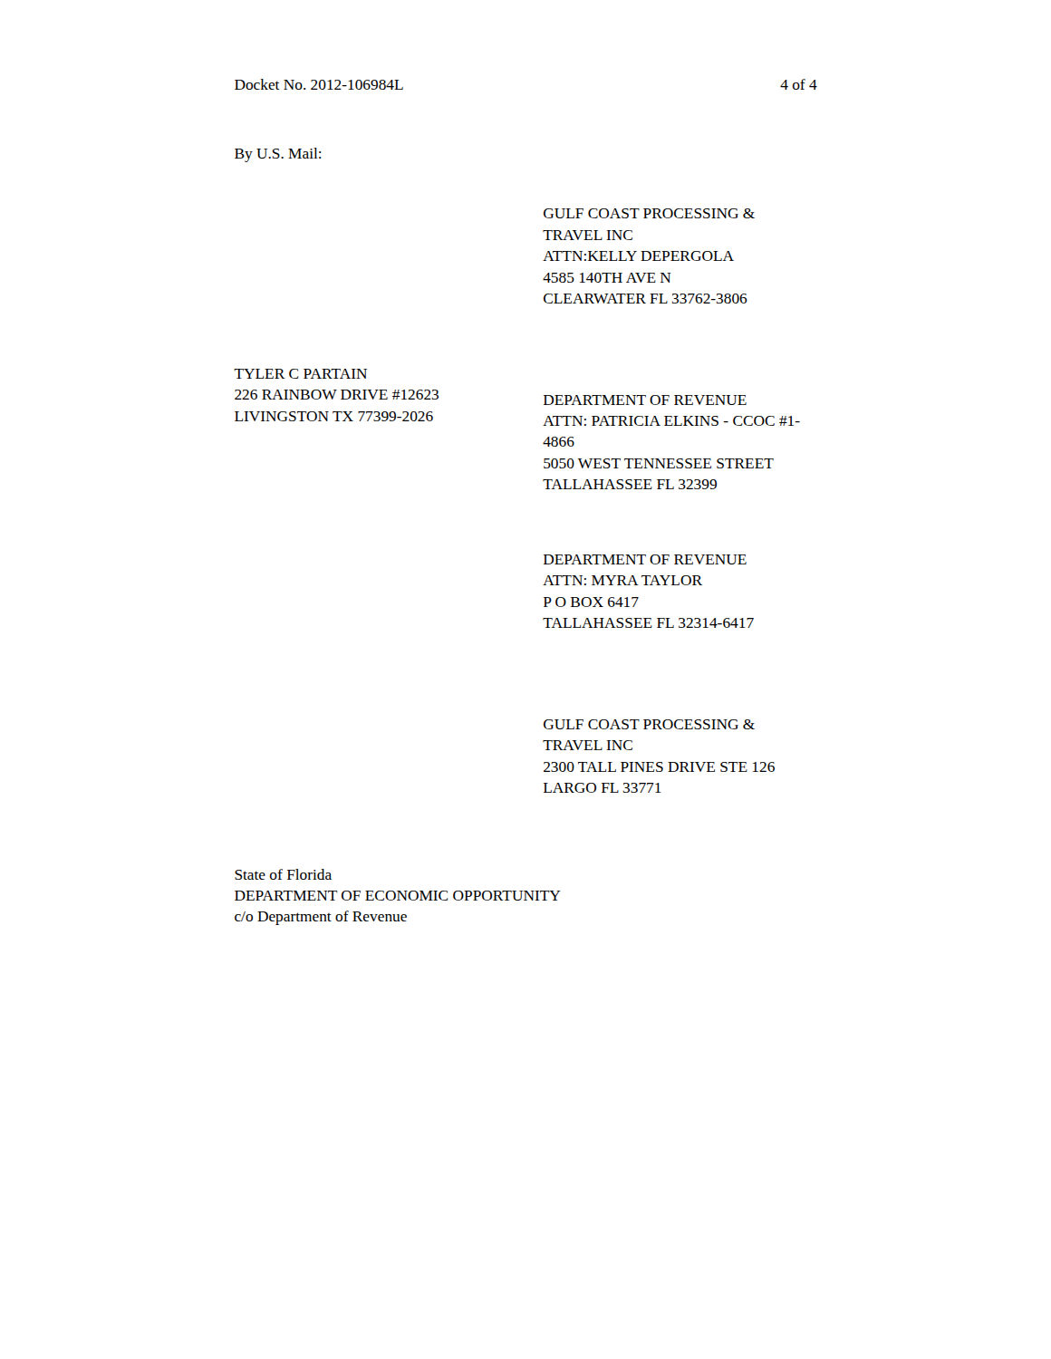Docket No. 2012-106984L
4 of 4
By U.S. Mail:
GULF COAST PROCESSING & TRAVEL INC ATTN:KELLY DEPERGOLA 4585 140TH AVE N CLEARWATER FL 33762-3806
TYLER C PARTAIN 226 RAINBOW DRIVE #12623 LIVINGSTON TX 77399-2026
DEPARTMENT OF REVENUE ATTN: PATRICIA ELKINS - CCOC #1-4866 5050 WEST TENNESSEE STREET TALLAHASSEE FL 32399
DEPARTMENT OF REVENUE ATTN: MYRA TAYLOR P O BOX 6417 TALLAHASSEE FL 32314-6417
GULF COAST PROCESSING & TRAVEL INC 2300 TALL PINES DRIVE STE 126 LARGO FL 33771
State of Florida DEPARTMENT OF ECONOMIC OPPORTUNITY c/o Department of Revenue